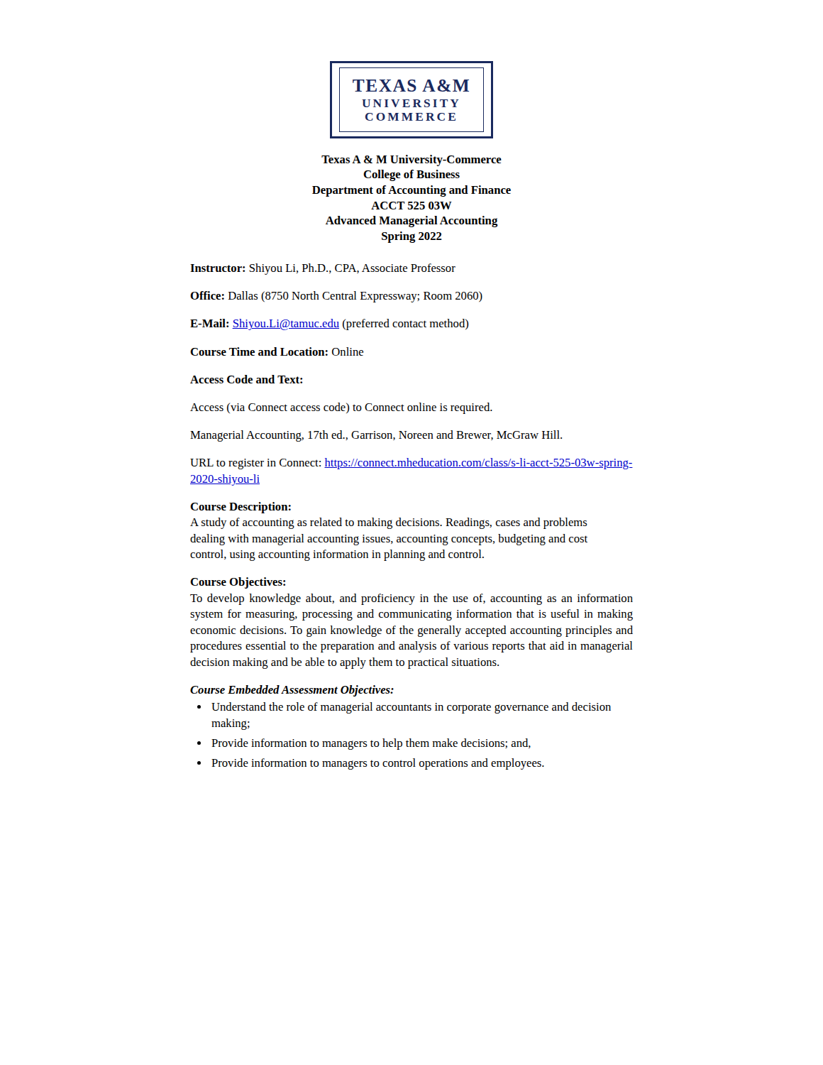TEXAS A&M
UNIVERSITY
COMMERCE
Texas A & M University-Commerce
College of Business
Department of Accounting and Finance
ACCT 525 03W
Advanced Managerial Accounting
Spring 2022
Instructor: Shiyou Li, Ph.D., CPA, Associate Professor
Office: Dallas (8750 North Central Expressway; Room 2060)
E-Mail: Shiyou.Li@tamuc.edu (preferred contact method)
Course Time and Location: Online
Access Code and Text:
Access (via Connect access code) to Connect online is required.
Managerial Accounting, 17th ed., Garrison, Noreen and Brewer, McGraw Hill.
URL to register in Connect: https://connect.mheducation.com/class/s-li-acct-525-03w-spring-2020-shiyou-li
Course Description:
A study of accounting as related to making decisions. Readings, cases and problems
dealing with managerial accounting issues, accounting concepts, budgeting and cost
control, using accounting information in planning and control.
Course Objectives:
To develop knowledge about, and proficiency in the use of, accounting as an information system for measuring, processing and communicating information that is useful in making economic decisions. To gain knowledge of the generally accepted accounting principles and procedures essential to the preparation and analysis of various reports that aid in managerial decision making and be able to apply them to practical situations.
Course Embedded Assessment Objectives:
Understand the role of managerial accountants in corporate governance and decision making;
Provide information to managers to help them make decisions; and,
Provide information to managers to control operations and employees.